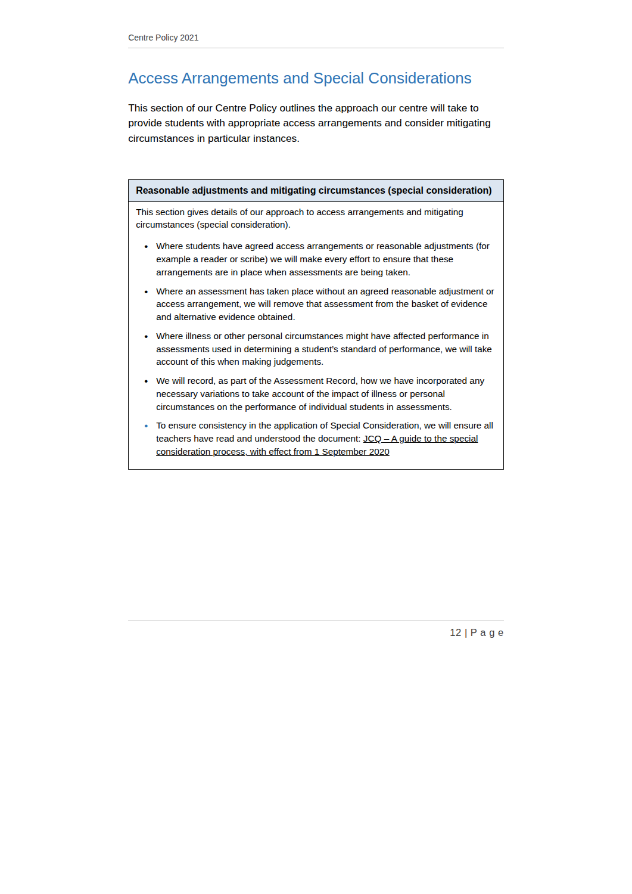Centre Policy 2021
Access Arrangements and Special Considerations
This section of our Centre Policy outlines the approach our centre will take to provide students with appropriate access arrangements and consider mitigating circumstances in particular instances.
| Reasonable adjustments and mitigating circumstances (special consideration) This section gives details of our approach to access arrangements and mitigating circumstances (special consideration). Where students have agreed access arrangements or reasonable adjustments (for example a reader or scribe) we will make every effort to ensure that these arrangements are in place when assessments are being taken. Where an assessment has taken place without an agreed reasonable adjustment or access arrangement, we will remove that assessment from the basket of evidence and alternative evidence obtained. Where illness or other personal circumstances might have affected performance in assessments used in determining a student’s standard of performance, we will take account of this when making judgements. We will record, as part of the Assessment Record, how we have incorporated any necessary variations to take account of the impact of illness or personal circumstances on the performance of individual students in assessments. To ensure consistency in the application of Special Consideration, we will ensure all teachers have read and understood the document: JCQ – A guide to the special consideration process, with effect from 1 September 2020 |
12 | P a g e